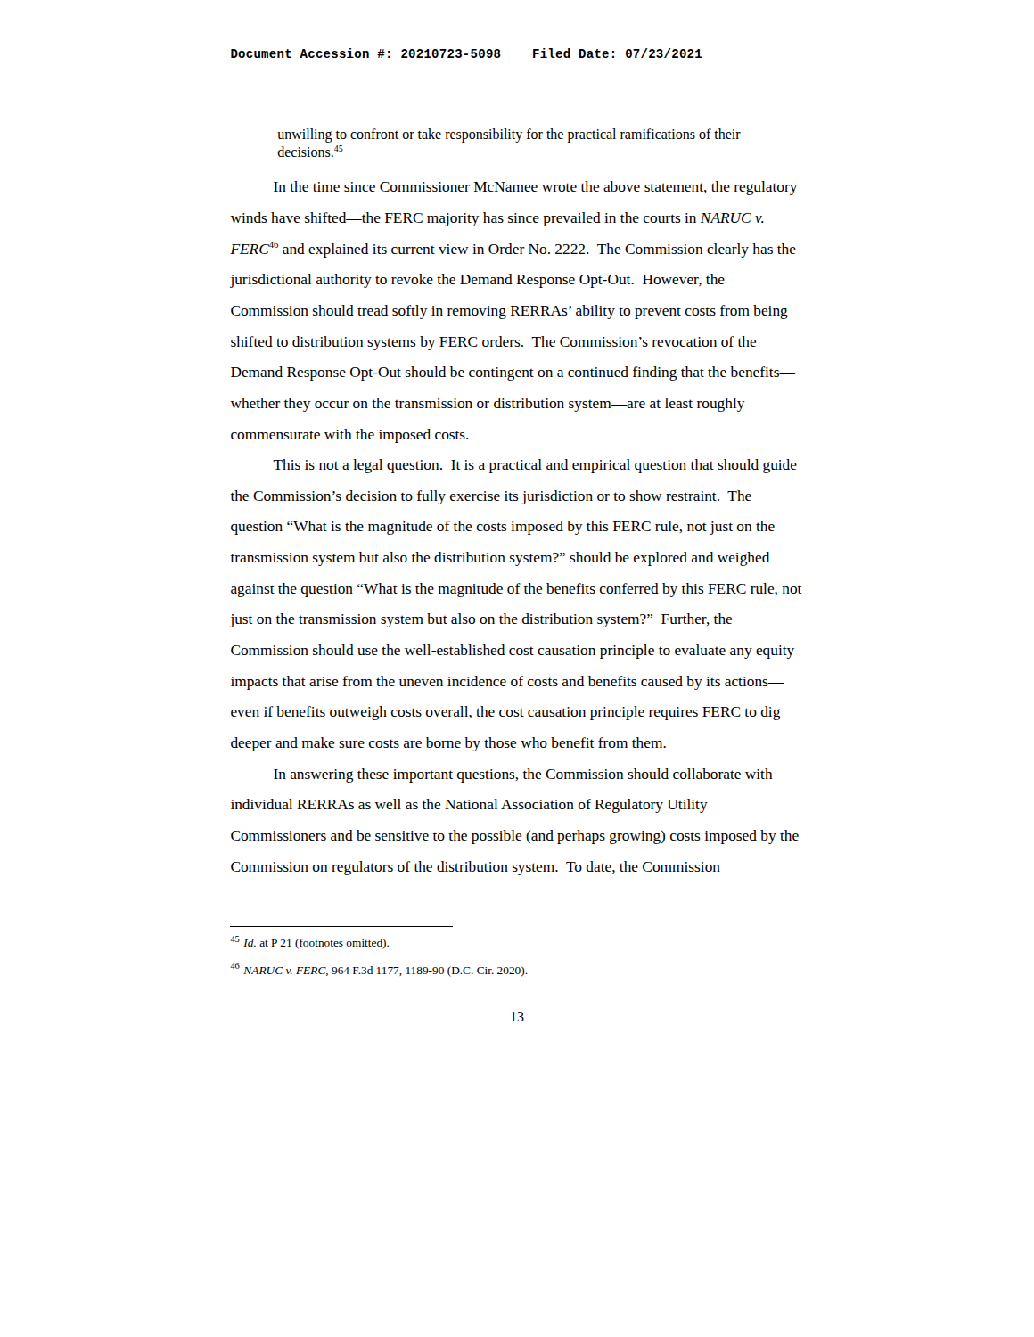Document Accession #: 20210723-5098 Filed Date: 07/23/2021
unwilling to confront or take responsibility for the practical ramifications of their decisions.45
In the time since Commissioner McNamee wrote the above statement, the regulatory winds have shifted—the FERC majority has since prevailed in the courts in NARUC v. FERC46 and explained its current view in Order No. 2222. The Commission clearly has the jurisdictional authority to revoke the Demand Response Opt-Out. However, the Commission should tread softly in removing RERRAs’ ability to prevent costs from being shifted to distribution systems by FERC orders. The Commission’s revocation of the Demand Response Opt-Out should be contingent on a continued finding that the benefits—whether they occur on the transmission or distribution system—are at least roughly commensurate with the imposed costs.
This is not a legal question. It is a practical and empirical question that should guide the Commission’s decision to fully exercise its jurisdiction or to show restraint. The question “What is the magnitude of the costs imposed by this FERC rule, not just on the transmission system but also the distribution system?” should be explored and weighed against the question “What is the magnitude of the benefits conferred by this FERC rule, not just on the transmission system but also on the distribution system?” Further, the Commission should use the well-established cost causation principle to evaluate any equity impacts that arise from the uneven incidence of costs and benefits caused by its actions—even if benefits outweigh costs overall, the cost causation principle requires FERC to dig deeper and make sure costs are borne by those who benefit from them.
In answering these important questions, the Commission should collaborate with individual RERRAs as well as the National Association of Regulatory Utility Commissioners and be sensitive to the possible (and perhaps growing) costs imposed by the Commission on regulators of the distribution system. To date, the Commission
45 Id. at P 21 (footnotes omitted).
46 NARUC v. FERC, 964 F.3d 1177, 1189-90 (D.C. Cir. 2020).
13